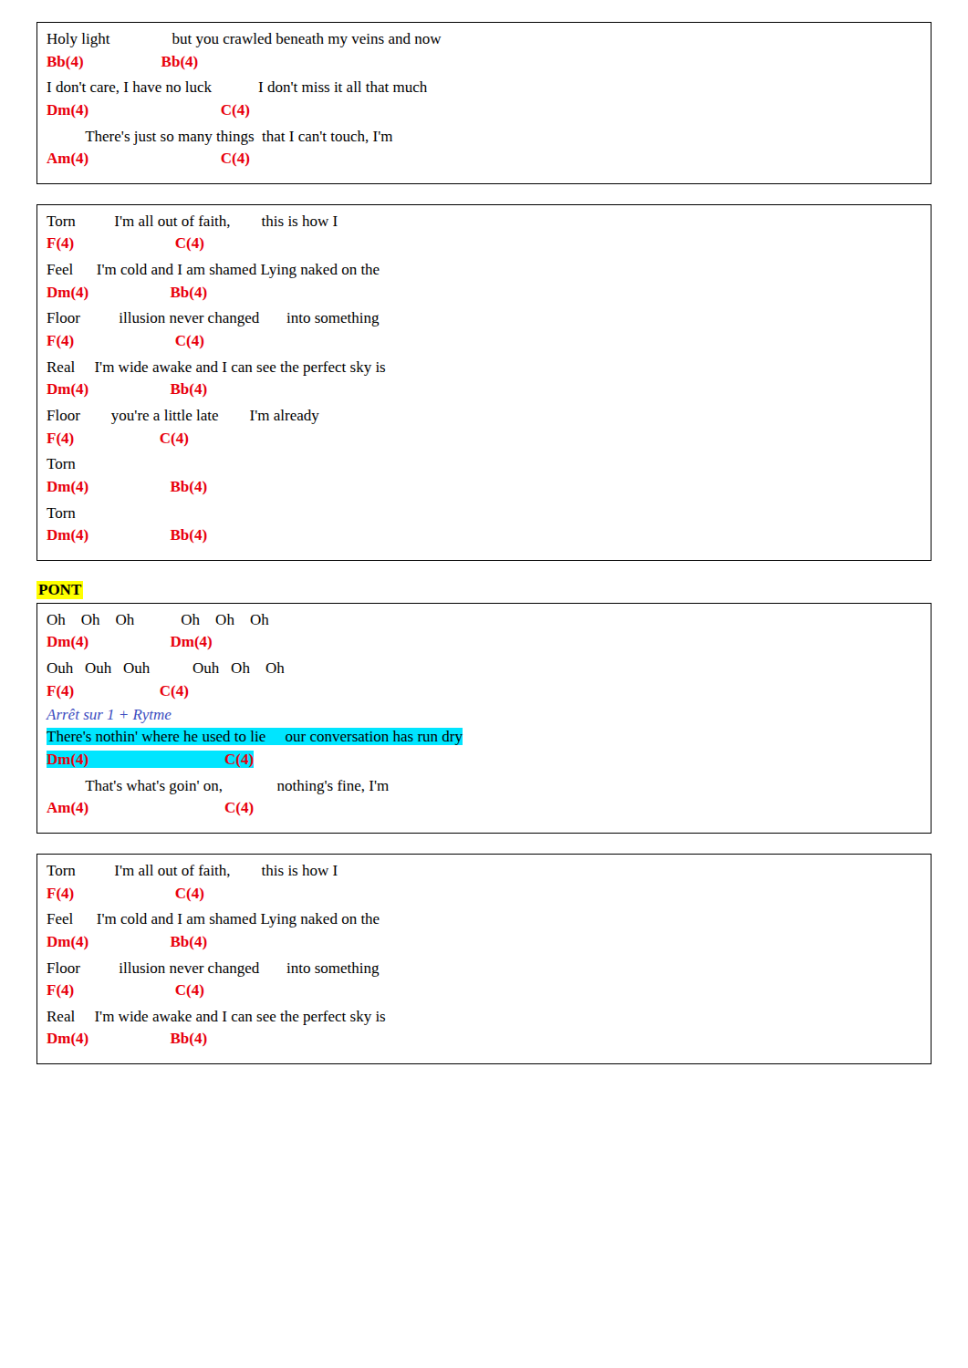Holy light but you crawled beneath my veins and now
Bb(4) Bb(4)
I don't care, I have no luck I don't miss it all that much
Dm(4) C(4)
There's just so many things that I can't touch, I'm
Am(4) C(4)
Torn I'm all out of faith, this is how I
F(4) C(4)
Feel I'm cold and I am shamed Lying naked on the
Dm(4) Bb(4)
Floor illusion never changed into something
F(4) C(4)
Real I'm wide awake and I can see the perfect sky is
Dm(4) Bb(4)
Floor you're a little late I'm already
F(4) C(4)
Torn
Dm(4) Bb(4)
Torn
Dm(4) Bb(4)
PONT
Oh Oh Oh Oh Oh Oh
Dm(4) Dm(4)
Ouh Ouh Ouh Ouh Oh Oh
F(4) C(4)
Arrêt sur 1 + Rytme
There's nothin' where he used to lie our conversation has run dry
Dm(4) C(4)
That's what's goin' on, nothing's fine, I'm
Am(4) C(4)
Torn I'm all out of faith, this is how I
F(4) C(4)
Feel I'm cold and I am shamed Lying naked on the
Dm(4) Bb(4)
Floor illusion never changed into something
F(4) C(4)
Real I'm wide awake and I can see the perfect sky is
Dm(4) Bb(4)